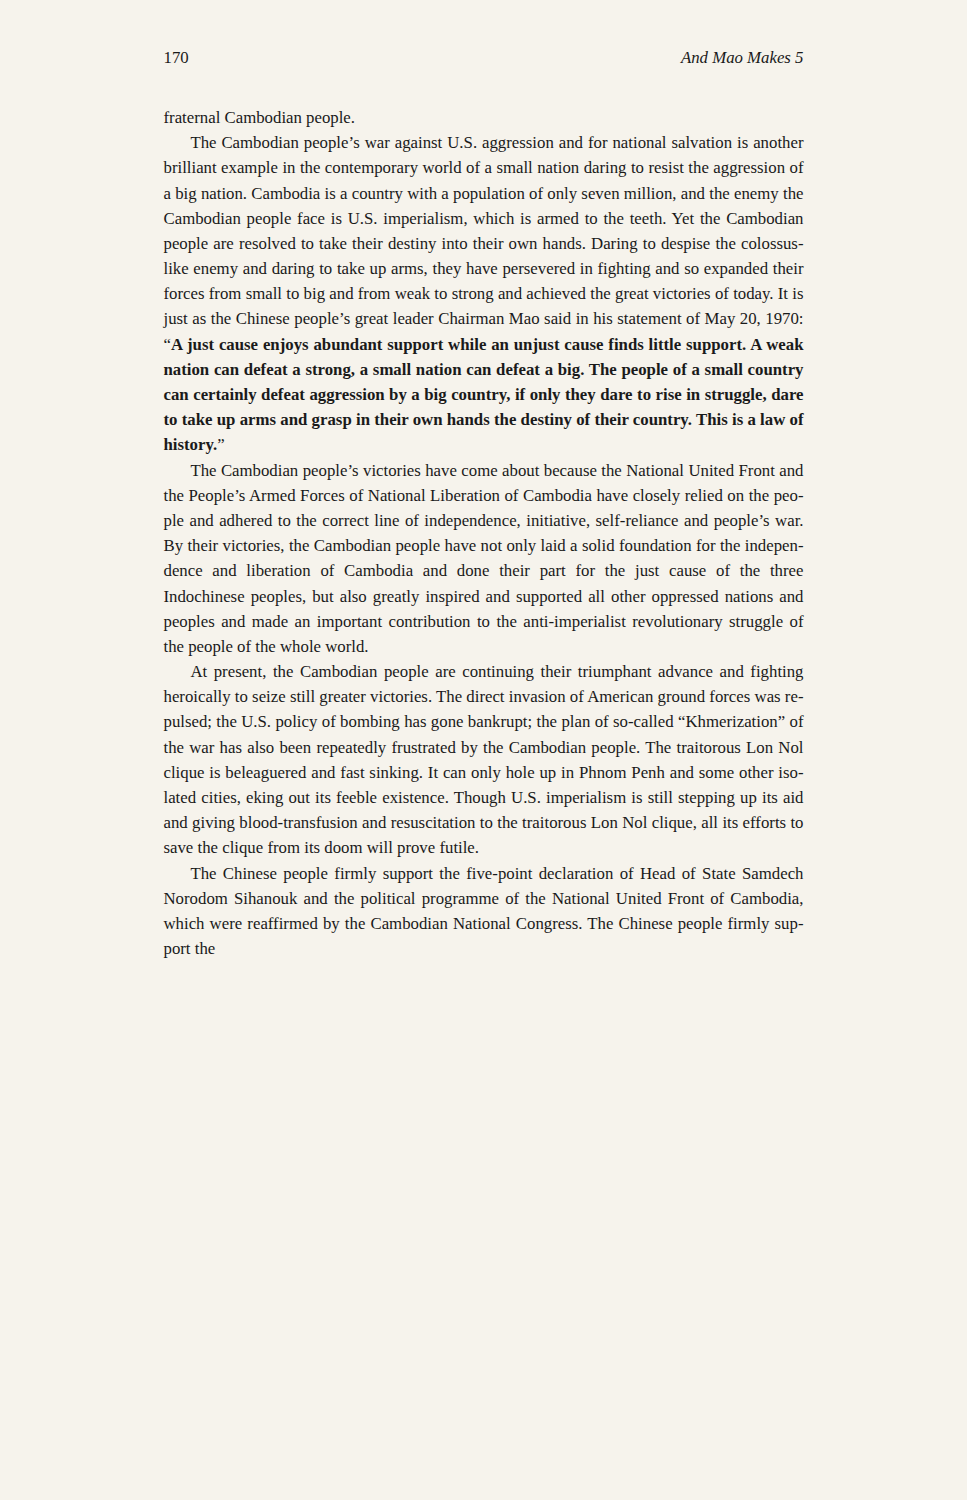170 And Mao Makes 5
fraternal Cambodian people.
The Cambodian people’s war against U.S. aggression and for national salvation is another brilliant example in the contemporary world of a small nation daring to resist the aggression of a big nation. Cambodia is a country with a population of only seven million, and the enemy the Cambodian people face is U.S. imperialism, which is armed to the teeth. Yet the Cambodian people are resolved to take their destiny into their own hands. Daring to despise the colossus-like enemy and daring to take up arms, they have persevered in fighting and so expanded their forces from small to big and from weak to strong and achieved the great victories of today. It is just as the Chinese people’s great leader Chairman Mao said in his statement of May 20, 1970: “A just cause enjoys abundant support while an unjust cause finds little support. A weak nation can defeat a strong, a small nation can defeat a big. The people of a small country can certainly defeat aggression by a big country, if only they dare to rise in struggle, dare to take up arms and grasp in their own hands the destiny of their country. This is a law of history.”
The Cambodian people’s victories have come about because the National United Front and the People’s Armed Forces of National Liberation of Cambodia have closely relied on the people and adhered to the correct line of independence, initiative, self-reliance and people’s war. By their victories, the Cambodian people have not only laid a solid foundation for the independence and liberation of Cambodia and done their part for the just cause of the three Indochinese peoples, but also greatly inspired and supported all other oppressed nations and peoples and made an important contribution to the anti-imperialist revolutionary struggle of the people of the whole world.
At present, the Cambodian people are continuing their triumphant advance and fighting heroically to seize still greater victories. The direct invasion of American ground forces was repulsed; the U.S. policy of bombing has gone bankrupt; the plan of so-called “Khmerization” of the war has also been repeatedly frustrated by the Cambodian people. The traitorous Lon Nol clique is beleaguered and fast sinking. It can only hole up in Phnom Penh and some other isolated cities, eking out its feeble existence. Though U.S. imperialism is still stepping up its aid and giving blood-transfusion and resuscitation to the traitorous Lon Nol clique, all its efforts to save the clique from its doom will prove futile.
The Chinese people firmly support the five-point declaration of Head of State Samdech Norodom Sihanouk and the political programme of the National United Front of Cambodia, which were reaffirmed by the Cambodian National Congress. The Chinese people firmly support the